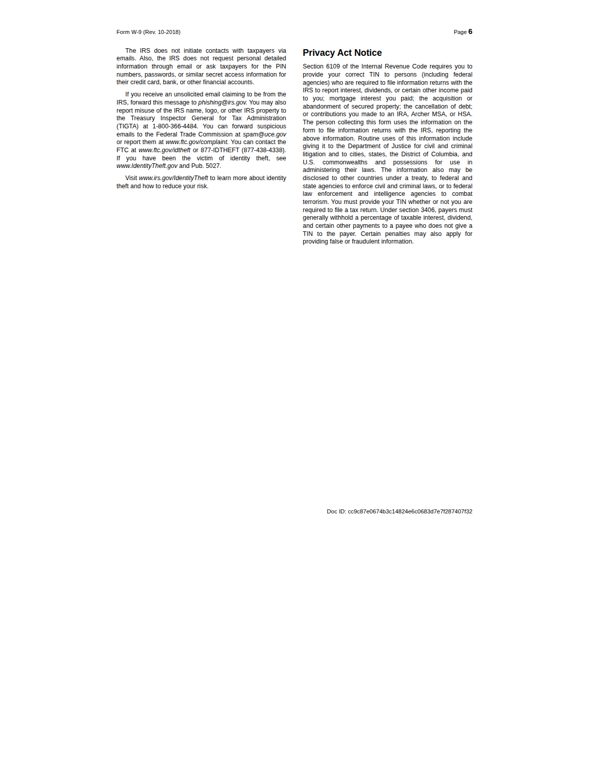Form W-9 (Rev. 10-2018)
Page 6
The IRS does not initiate contacts with taxpayers via emails. Also, the IRS does not request personal detailed information through email or ask taxpayers for the PIN numbers, passwords, or similar secret access information for their credit card, bank, or other financial accounts.
If you receive an unsolicited email claiming to be from the IRS, forward this message to phishing@irs.gov. You may also report misuse of the IRS name, logo, or other IRS property to the Treasury Inspector General for Tax Administration (TIGTA) at 1-800-366-4484. You can forward suspicious emails to the Federal Trade Commission at spam@uce.gov or report them at www.ftc.gov/complaint. You can contact the FTC at www.ftc.gov/idtheft or 877-IDTHEFT (877-438-4338). If you have been the victim of identity theft, see www.IdentityTheft.gov and Pub. 5027.
Visit www.irs.gov/IdentityTheft to learn more about identity theft and how to reduce your risk.
Privacy Act Notice
Section 6109 of the Internal Revenue Code requires you to provide your correct TIN to persons (including federal agencies) who are required to file information returns with the IRS to report interest, dividends, or certain other income paid to you; mortgage interest you paid; the acquisition or abandonment of secured property; the cancellation of debt; or contributions you made to an IRA, Archer MSA, or HSA. The person collecting this form uses the information on the form to file information returns with the IRS, reporting the above information. Routine uses of this information include giving it to the Department of Justice for civil and criminal litigation and to cities, states, the District of Columbia, and U.S. commonwealths and possessions for use in administering their laws. The information also may be disclosed to other countries under a treaty, to federal and state agencies to enforce civil and criminal laws, or to federal law enforcement and intelligence agencies to combat terrorism. You must provide your TIN whether or not you are required to file a tax return. Under section 3406, payers must generally withhold a percentage of taxable interest, dividend, and certain other payments to a payee who does not give a TIN to the payer. Certain penalties may also apply for providing false or fraudulent information.
Doc ID: cc9c87e0674b3c14824e6c0683d7e7f287407f32